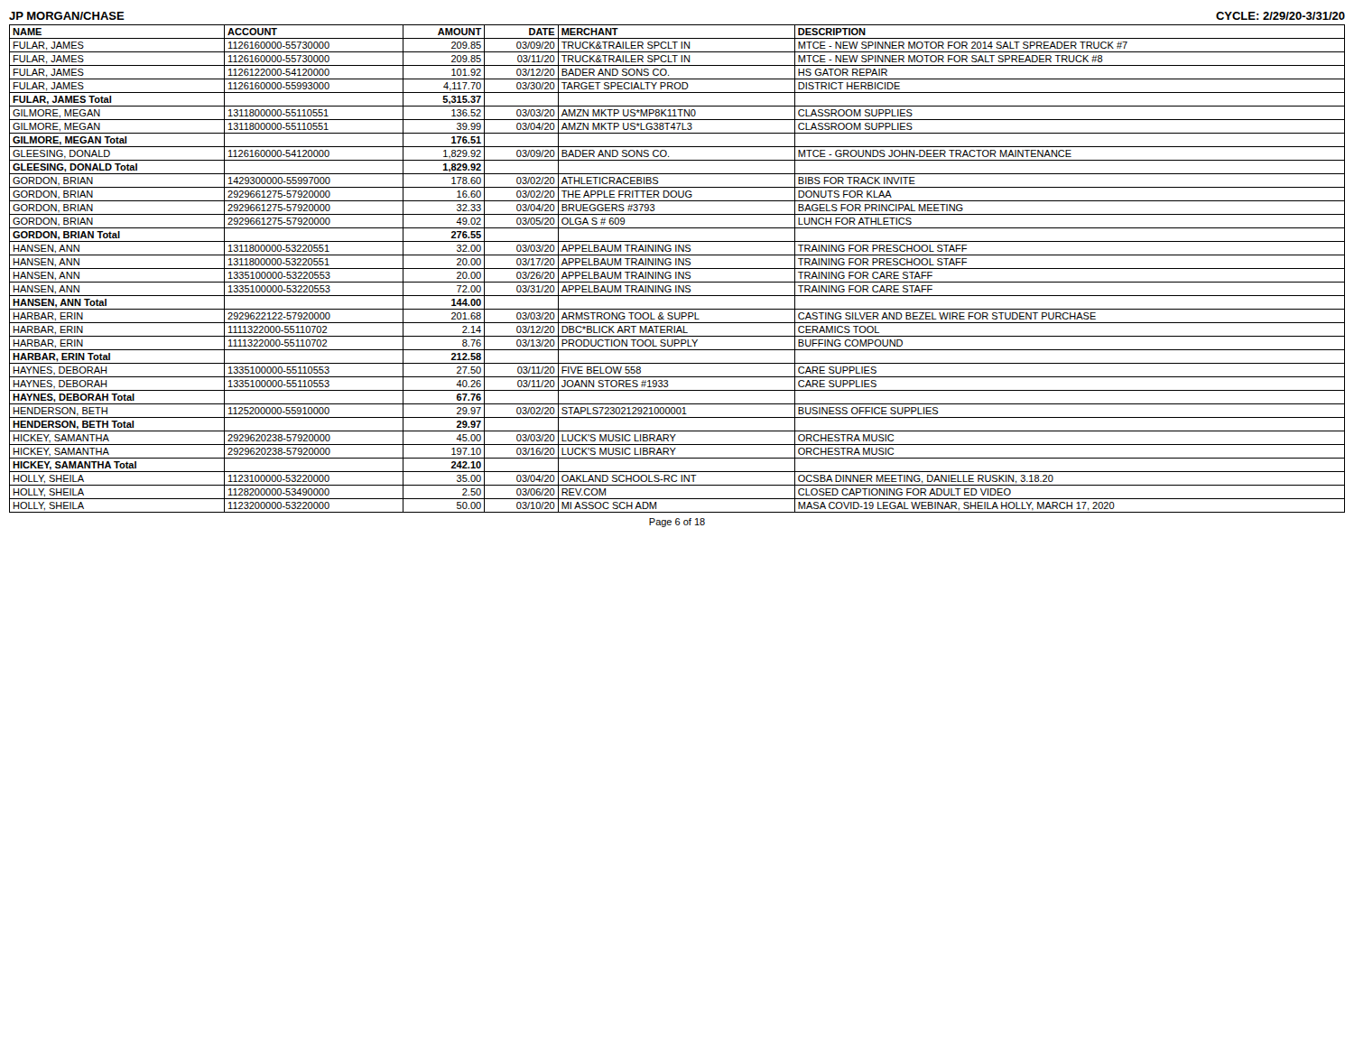JP MORGAN/CHASE CYCLE: 2/29/20-3/31/20
| NAME | ACCOUNT | AMOUNT | DATE | MERCHANT | DESCRIPTION |
| --- | --- | --- | --- | --- | --- |
| FULAR, JAMES | 1126160000-55730000 | 209.85 | 03/09/20 | TRUCK&TRAILER SPCLT IN | MTCE - NEW SPINNER MOTOR FOR 2014 SALT SPREADER TRUCK #7 |
| FULAR, JAMES | 1126160000-55730000 | 209.85 | 03/11/20 | TRUCK&TRAILER SPCLT IN | MTCE - NEW SPINNER MOTOR FOR SALT SPREADER TRUCK #8 |
| FULAR, JAMES | 1126122000-54120000 | 101.92 | 03/12/20 | BADER AND SONS CO. | HS GATOR REPAIR |
| FULAR, JAMES | 1126160000-55993000 | 4,117.70 | 03/30/20 | TARGET SPECIALTY PROD | DISTRICT HERBICIDE |
| FULAR, JAMES Total | | 5,315.37 | | | |
| GILMORE, MEGAN | 1311800000-55110551 | 136.52 | 03/03/20 | AMZN MKTP US*MP8K11TN0 | CLASSROOM SUPPLIES |
| GILMORE, MEGAN | 1311800000-55110551 | 39.99 | 03/04/20 | AMZN MKTP US*LG38T47L3 | CLASSROOM SUPPLIES |
| GILMORE, MEGAN Total | | 176.51 | | | |
| GLEESING, DONALD | 1126160000-54120000 | 1,829.92 | 03/09/20 | BADER AND SONS CO. | MTCE - GROUNDS JOHN-DEER TRACTOR MAINTENANCE |
| GLEESING, DONALD Total | | 1,829.92 | | | |
| GORDON, BRIAN | 1429300000-55997000 | 178.60 | 03/02/20 | ATHLETICRACEBIBS | BIBS FOR TRACK INVITE |
| GORDON, BRIAN | 2929661275-57920000 | 16.60 | 03/02/20 | THE APPLE FRITTER DOUG | DONUTS FOR KLAA |
| GORDON, BRIAN | 2929661275-57920000 | 32.33 | 03/04/20 | BRUEGGERS #3793 | BAGELS FOR PRINCIPAL MEETING |
| GORDON, BRIAN | 2929661275-57920000 | 49.02 | 03/05/20 | OLGA S # 609 | LUNCH FOR ATHLETICS |
| GORDON, BRIAN Total | | 276.55 | | | |
| HANSEN, ANN | 1311800000-53220551 | 32.00 | 03/03/20 | APPELBAUM TRAINING INS | TRAINING FOR PRESCHOOL STAFF |
| HANSEN, ANN | 1311800000-53220551 | 20.00 | 03/17/20 | APPELBAUM TRAINING INS | TRAINING FOR PRESCHOOL STAFF |
| HANSEN, ANN | 1335100000-53220553 | 20.00 | 03/26/20 | APPELBAUM TRAINING INS | TRAINING FOR CARE STAFF |
| HANSEN, ANN | 1335100000-53220553 | 72.00 | 03/31/20 | APPELBAUM TRAINING INS | TRAINING FOR CARE STAFF |
| HANSEN, ANN Total | | 144.00 | | | |
| HARBAR, ERIN | 2929622122-57920000 | 201.68 | 03/03/20 | ARMSTRONG TOOL & SUPPL | CASTING SILVER AND BEZEL WIRE FOR STUDENT PURCHASE |
| HARBAR, ERIN | 1111322000-55110702 | 2.14 | 03/12/20 | DBC*BLICK ART MATERIAL | CERAMICS TOOL |
| HARBAR, ERIN | 1111322000-55110702 | 8.76 | 03/13/20 | PRODUCTION TOOL SUPPLY | BUFFING COMPOUND |
| HARBAR, ERIN Total | | 212.58 | | | |
| HAYNES, DEBORAH | 1335100000-55110553 | 27.50 | 03/11/20 | FIVE BELOW 558 | CARE SUPPLIES |
| HAYNES, DEBORAH | 1335100000-55110553 | 40.26 | 03/11/20 | JOANN STORES #1933 | CARE SUPPLIES |
| HAYNES, DEBORAH Total | | 67.76 | | | |
| HENDERSON, BETH | 1125200000-55910000 | 29.97 | 03/02/20 | STAPLS7230212921000001 | BUSINESS OFFICE SUPPLIES |
| HENDERSON, BETH Total | | 29.97 | | | |
| HICKEY, SAMANTHA | 2929620238-57920000 | 45.00 | 03/03/20 | LUCK'S MUSIC LIBRARY | ORCHESTRA MUSIC |
| HICKEY, SAMANTHA | 2929620238-57920000 | 197.10 | 03/16/20 | LUCK'S MUSIC LIBRARY | ORCHESTRA MUSIC |
| HICKEY, SAMANTHA Total | | 242.10 | | | |
| HOLLY, SHEILA | 1123100000-53220000 | 35.00 | 03/04/20 | OAKLAND SCHOOLS-RC INT | OCSBA DINNER MEETING, DANIELLE RUSKIN, 3.18.20 |
| HOLLY, SHEILA | 1128200000-53490000 | 2.50 | 03/06/20 | REV.COM | CLOSED CAPTIONING FOR ADULT ED VIDEO |
| HOLLY, SHEILA | 1123200000-53220000 | 50.00 | 03/10/20 | MI ASSOC SCH ADM | MASA COVID-19 LEGAL WEBINAR, SHEILA HOLLY, MARCH 17, 2020 |
Page 6 of 18